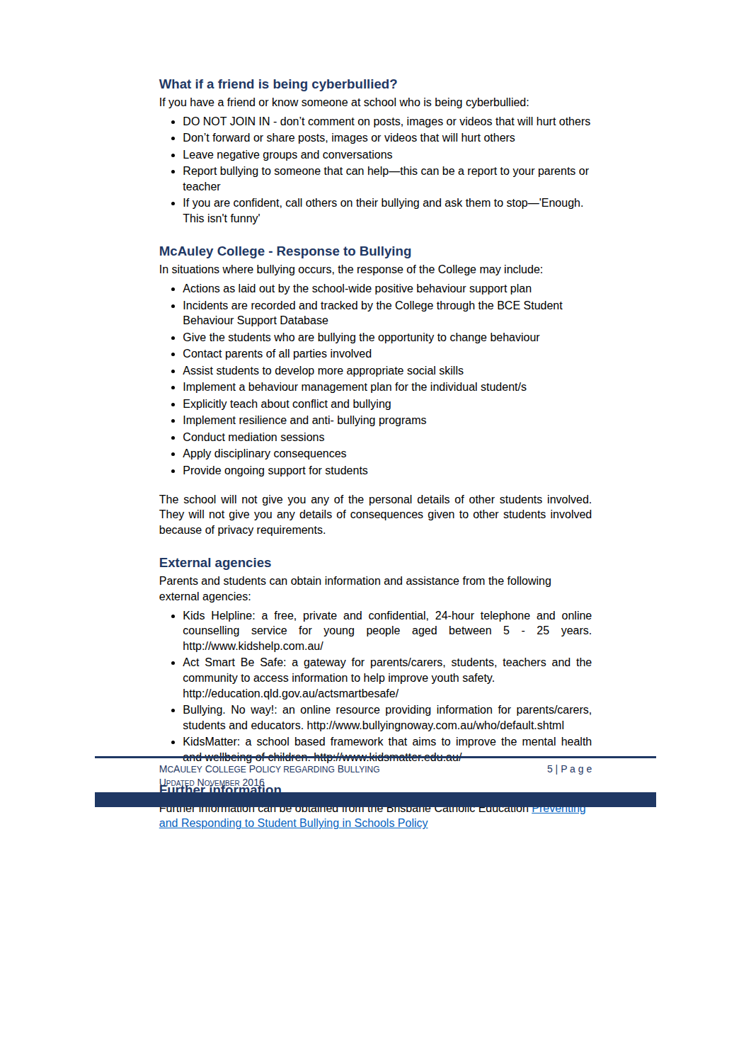What if a friend is being cyberbullied?
If you have a friend or know someone at school who is being cyberbullied:
DO NOT JOIN IN - don’t comment on posts, images or videos that will hurt others
Don’t forward or share posts, images or videos that will hurt others
Leave negative groups and conversations
Report bullying to someone that can help—this can be a report to your parents or teacher
If you are confident, call others on their bullying and ask them to stop—'Enough. This isn't funny'
McAuley College - Response to Bullying
In situations where bullying occurs, the response of the College may include:
Actions as laid out by the school-wide positive behaviour support plan
Incidents are recorded and tracked by the College through the BCE Student Behaviour Support Database
Give the students who are bullying the opportunity to change behaviour
Contact parents of all parties involved
Assist students to develop more appropriate social skills
Implement a behaviour management plan for the individual student/s
Explicitly teach about conflict and bullying
Implement resilience and anti- bullying programs
Conduct mediation sessions
Apply disciplinary consequences
Provide ongoing support for students
The school will not give you any of the personal details of other students involved. They will not give you any details of consequences given to other students involved because of privacy requirements.
External agencies
Parents and students can obtain information and assistance from the following external agencies:
Kids Helpline: a free, private and confidential, 24-hour telephone and online counselling service for young people aged between 5 - 25 years. http://www.kidshelp.com.au/
Act Smart Be Safe: a gateway for parents/carers, students, teachers and the community to access information to help improve youth safety.
http://education.qld.gov.au/actsmartbesafe/
Bullying. No way!: an online resource providing information for parents/carers, students and educators. http://www.bullyingnoway.com.au/who/default.shtml
KidsMatter: a school based framework that aims to improve the mental health and wellbeing of children. http://www.kidsmatter.edu.au/
Further information
Further information can be obtained from the Brisbane Catholic Education Preventing and Responding to Student Bullying in Schools Policy
MCAULEY COLLEGE POLICY REGARDING BULLYING
Updated November 2016
5 | P a g e